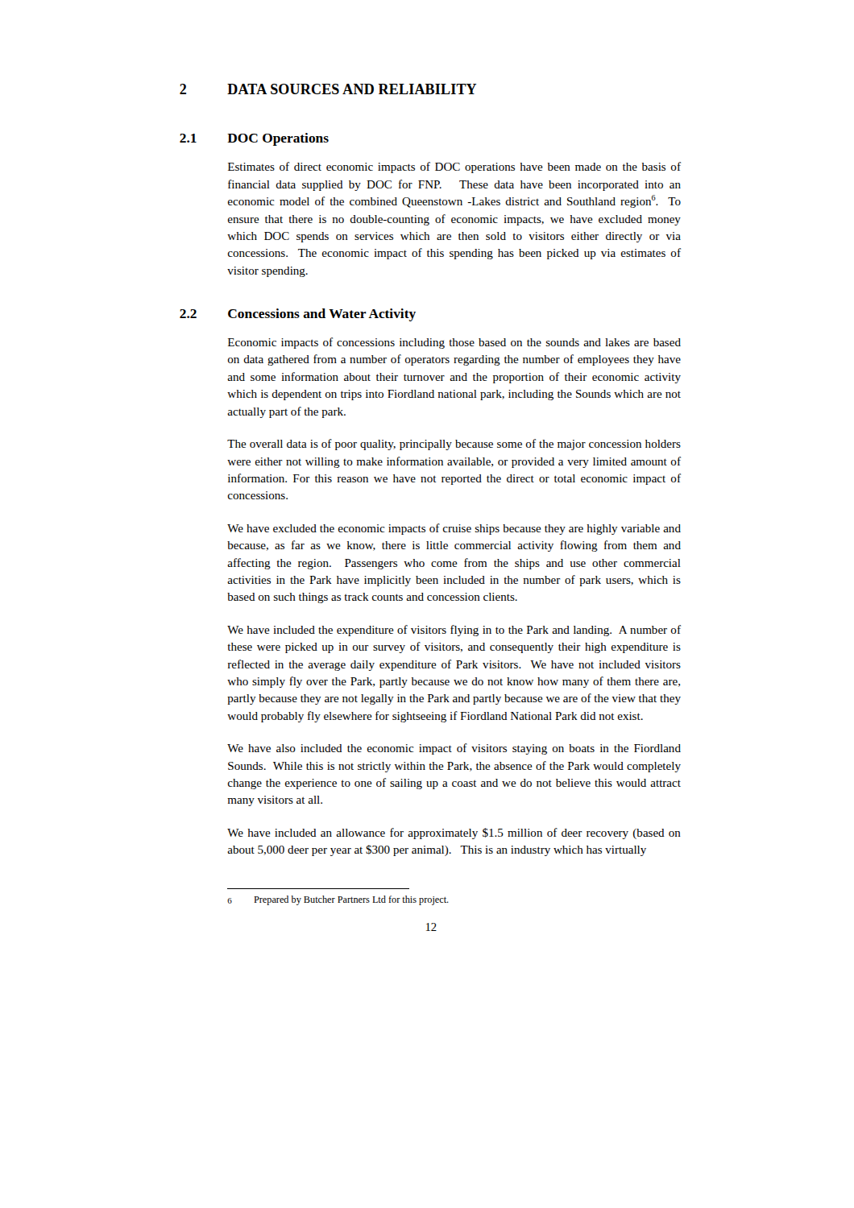2 DATA SOURCES AND RELIABILITY
2.1 DOC Operations
Estimates of direct economic impacts of DOC operations have been made on the basis of financial data supplied by DOC for FNP. These data have been incorporated into an economic model of the combined Queenstown -Lakes district and Southland region6. To ensure that there is no double-counting of economic impacts, we have excluded money which DOC spends on services which are then sold to visitors either directly or via concessions. The economic impact of this spending has been picked up via estimates of visitor spending.
2.2 Concessions and Water Activity
Economic impacts of concessions including those based on the sounds and lakes are based on data gathered from a number of operators regarding the number of employees they have and some information about their turnover and the proportion of their economic activity which is dependent on trips into Fiordland national park, including the Sounds which are not actually part of the park.
The overall data is of poor quality, principally because some of the major concession holders were either not willing to make information available, or provided a very limited amount of information. For this reason we have not reported the direct or total economic impact of concessions.
We have excluded the economic impacts of cruise ships because they are highly variable and because, as far as we know, there is little commercial activity flowing from them and affecting the region. Passengers who come from the ships and use other commercial activities in the Park have implicitly been included in the number of park users, which is based on such things as track counts and concession clients.
We have included the expenditure of visitors flying in to the Park and landing. A number of these were picked up in our survey of visitors, and consequently their high expenditure is reflected in the average daily expenditure of Park visitors. We have not included visitors who simply fly over the Park, partly because we do not know how many of them there are, partly because they are not legally in the Park and partly because we are of the view that they would probably fly elsewhere for sightseeing if Fiordland National Park did not exist.
We have also included the economic impact of visitors staying on boats in the Fiordland Sounds. While this is not strictly within the Park, the absence of the Park would completely change the experience to one of sailing up a coast and we do not believe this would attract many visitors at all.
We have included an allowance for approximately $1.5 million of deer recovery (based on about 5,000 deer per year at $300 per animal). This is an industry which has virtually
6
Prepared by Butcher Partners Ltd for this project.
12